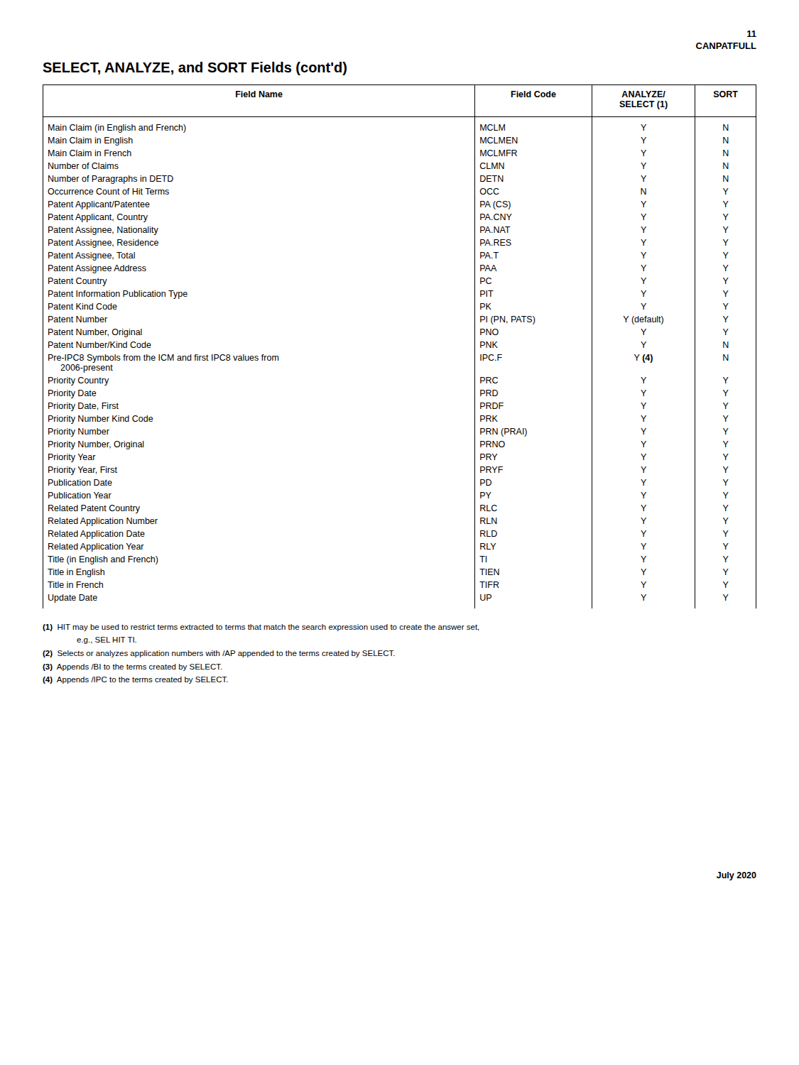11
CANPATFULL
SELECT, ANALYZE, and SORT Fields (cont'd)
| Field Name | Field Code | ANALYZE/ SELECT (1) | SORT |
| --- | --- | --- | --- |
| Main Claim (in English and French) | MCLM | Y | N |
| Main Claim in English | MCLMEN | Y | N |
| Main Claim in French | MCLMFR | Y | N |
| Number of Claims | CLMN | Y | N |
| Number of Paragraphs in DETD | DETN | Y | N |
| Occurrence Count of Hit Terms | OCC | N | Y |
| Patent Applicant/Patentee | PA (CS) | Y | Y |
| Patent Applicant, Country | PA.CNY | Y | Y |
| Patent Assignee, Nationality | PA.NAT | Y | Y |
| Patent Assignee, Residence | PA.RES | Y | Y |
| Patent Assignee, Total | PA.T | Y | Y |
| Patent Assignee Address | PAA | Y | Y |
| Patent Country | PC | Y | Y |
| Patent Information Publication Type | PIT | Y | Y |
| Patent Kind Code | PK | Y | Y |
| Patent Number | PI (PN, PATS) | Y (default) | Y |
| Patent Number, Original | PNO | Y | Y |
| Patent Number/Kind Code | PNK | Y | N |
| Pre-IPC8 Symbols from the ICM and first IPC8 values from 2006-present | IPC.F | Y (4) | N |
| Priority Country | PRC | Y | Y |
| Priority Date | PRD | Y | Y |
| Priority Date, First | PRDF | Y | Y |
| Priority Number Kind Code | PRK | Y | Y |
| Priority Number | PRN (PRAI) | Y | Y |
| Priority Number, Original | PRNO | Y | Y |
| Priority Year | PRY | Y | Y |
| Priority Year, First | PRYF | Y | Y |
| Publication Date | PD | Y | Y |
| Publication Year | PY | Y | Y |
| Related Patent Country | RLC | Y | Y |
| Related Application Number | RLN | Y | Y |
| Related Application Date | RLD | Y | Y |
| Related Application Year | RLY | Y | Y |
| Title (in English and French) | TI | Y | Y |
| Title in English | TIEN | Y | Y |
| Title in French | TIFR | Y | Y |
| Update Date | UP | Y | Y |
(1) HIT may be used to restrict terms extracted to terms that match the search expression used to create the answer set,
e.g., SEL HIT TI.
(2) Selects or analyzes application numbers with /AP appended to the terms created by SELECT.
(3) Appends /BI to the terms created by SELECT.
(4) Appends /IPC to the terms created by SELECT.
July 2020